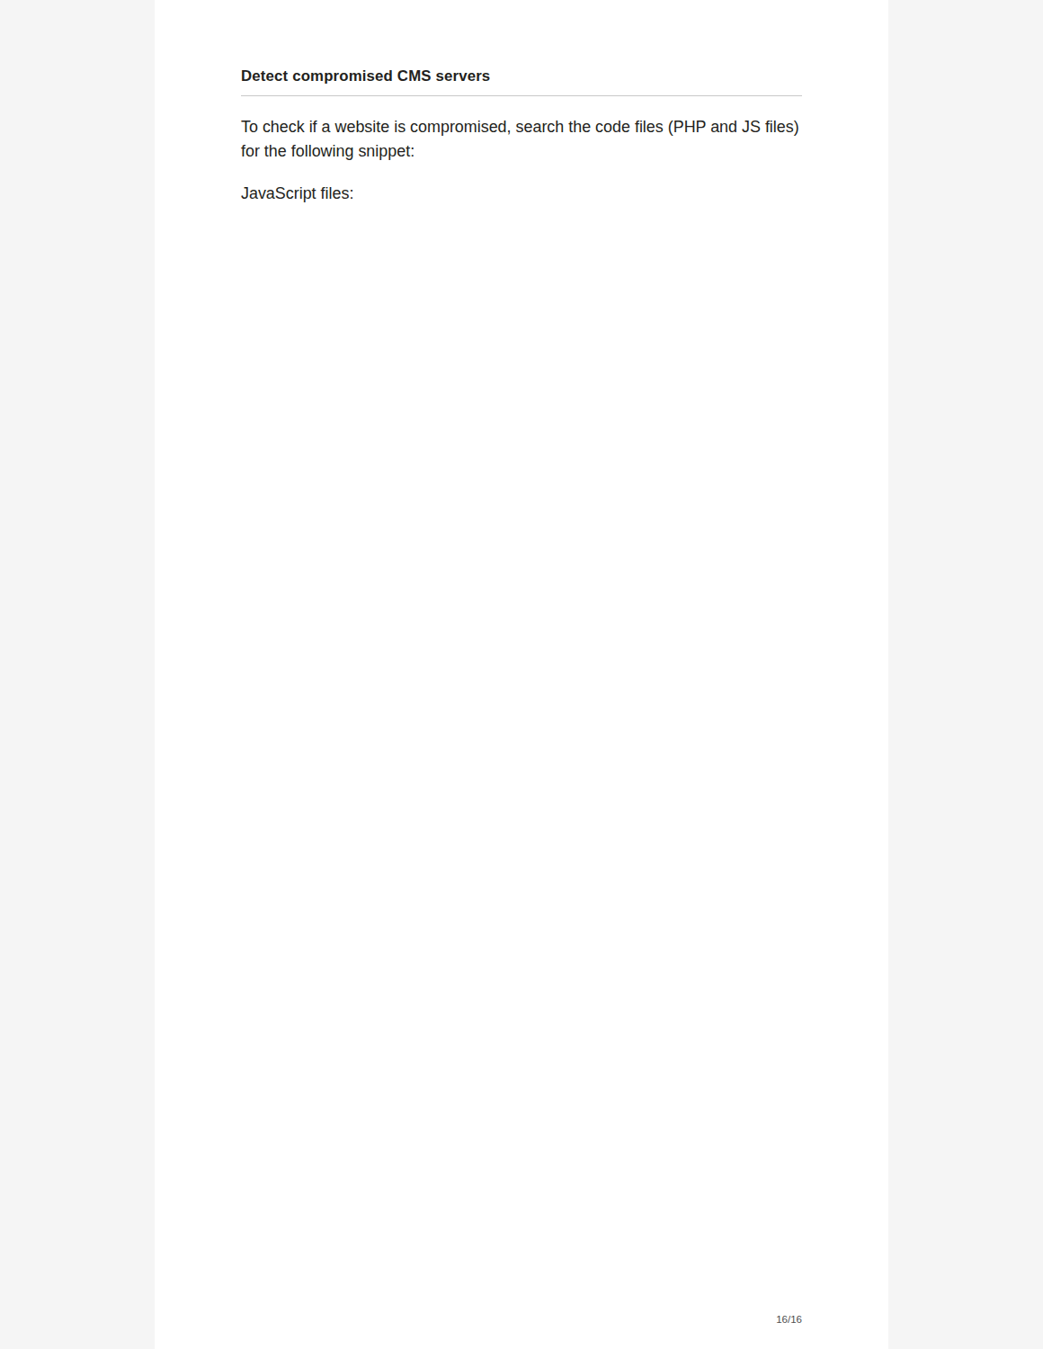Detect compromised CMS servers
To check if a website is compromised, search the code files (PHP and JS files) for the following snippet:
JavaScript files:
16/16